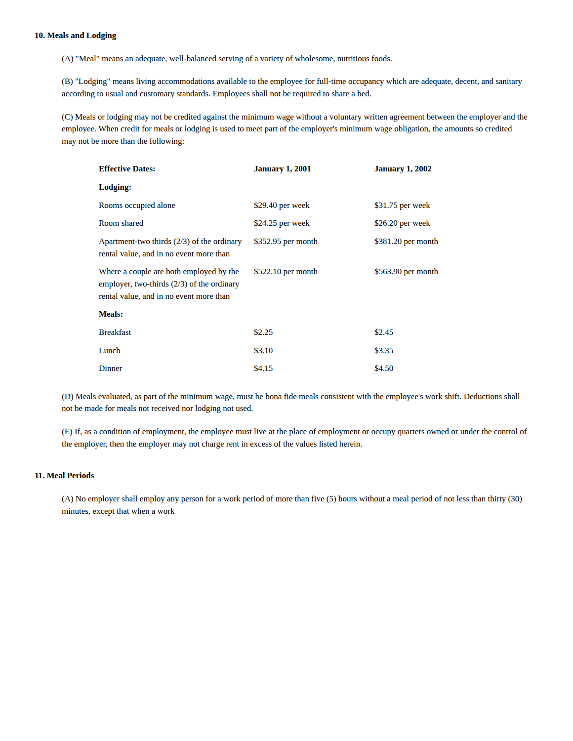10. Meals and Lodging
(A) "Meal" means an adequate, well-balanced serving of a variety of wholesome, nutritious foods.
(B) "Lodging" means living accommodations available to the employee for full-time occupancy which are adequate, decent, and sanitary according to usual and customary standards. Employees shall not be required to share a bed.
(C) Meals or lodging may not be credited against the minimum wage without a voluntary written agreement between the employer and the employee. When credit for meals or lodging is used to meet part of the employer's minimum wage obligation, the amounts so credited may not be more than the following:
| Effective Dates: | January 1, 2001 | January 1, 2002 |
| --- | --- | --- |
| Lodging: | | |
| Rooms occupied alone | $29.40 per week | $31.75 per week |
| Room shared | $24.25 per week | $26.20 per week |
| Apartment-two thirds (2/3) of the ordinary rental value, and in no event more than | $352.95 per month | $381.20 per month |
| Where a couple are both employed by the employer, two-thirds (2/3) of the ordinary rental value, and in no event more than | $522.10 per month | $563.90 per month |
| Meals: | | |
| Breakfast | $2.25 | $2.45 |
| Lunch | $3.10 | $3.35 |
| Dinner | $4.15 | $4.50 |
(D) Meals evaluated, as part of the minimum wage, must be bona fide meals consistent with the employee's work shift. Deductions shall not be made for meals not received nor lodging not used.
(E) If, as a condition of employment, the employee must live at the place of employment or occupy quarters owned or under the control of the employer, then the employer may not charge rent in excess of the values listed herein.
11. Meal Periods
(A) No employer shall employ any person for a work period of more than five (5) hours without a meal period of not less than thirty (30) minutes, except that when a work